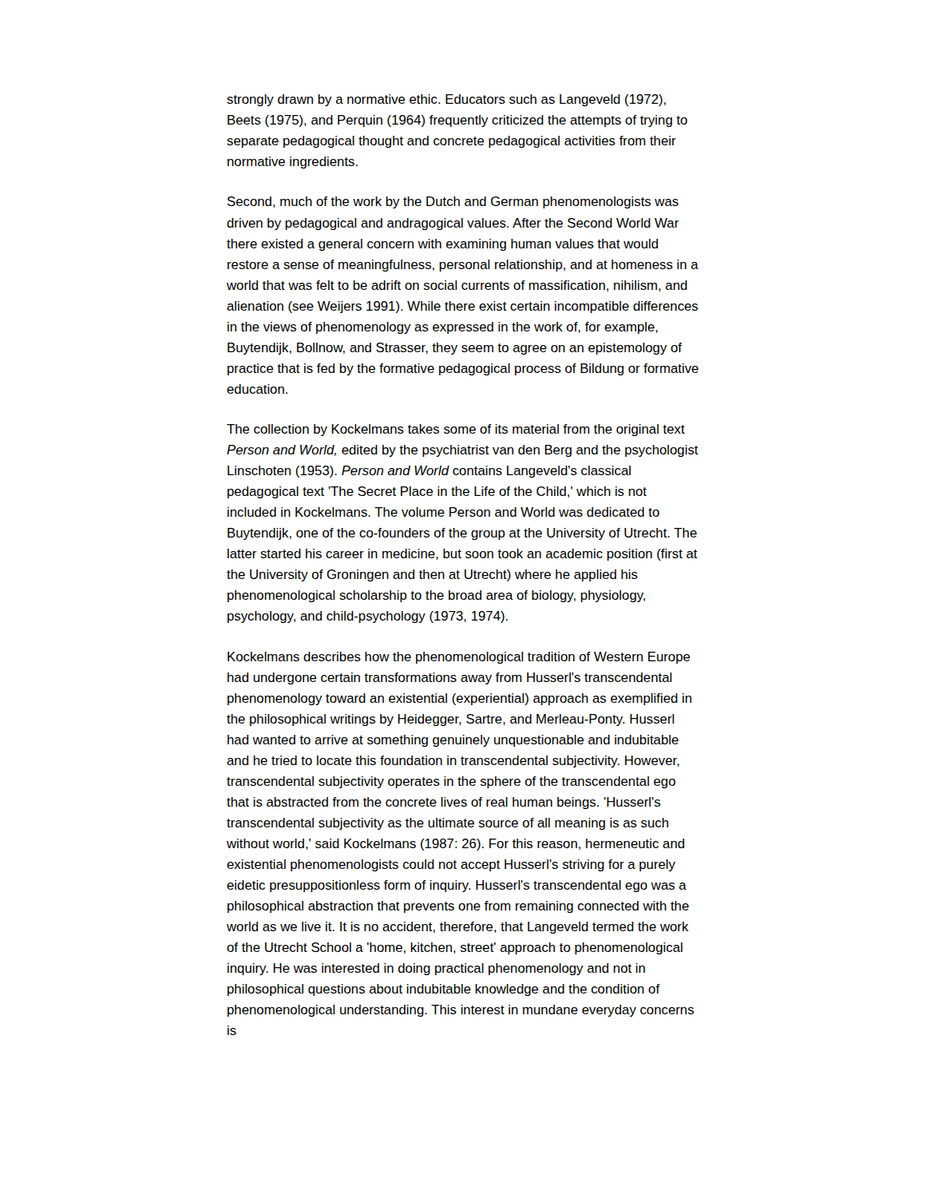strongly drawn by a normative ethic. Educators such as Langeveld (1972), Beets (1975), and Perquin (1964) frequently criticized the attempts of trying to separate pedagogical thought and concrete pedagogical activities from their normative ingredients.
Second, much of the work by the Dutch and German phenomenologists was driven by pedagogical and andragogical values. After the Second World War there existed a general concern with examining human values that would restore a sense of meaningfulness, personal relationship, and at homeness in a world that was felt to be adrift on social currents of massification, nihilism, and alienation (see Weijers 1991). While there exist certain incompatible differences in the views of phenomenology as expressed in the work of, for example, Buytendijk, Bollnow, and Strasser, they seem to agree on an epistemology of practice that is fed by the formative pedagogical process of Bildung or formative education.
The collection by Kockelmans takes some of its material from the original text Person and World, edited by the psychiatrist van den Berg and the psychologist Linschoten (1953). Person and World contains Langeveld's classical pedagogical text 'The Secret Place in the Life of the Child,' which is not included in Kockelmans. The volume Person and World was dedicated to Buytendijk, one of the co-founders of the group at the University of Utrecht. The latter started his career in medicine, but soon took an academic position (first at the University of Groningen and then at Utrecht) where he applied his phenomenological scholarship to the broad area of biology, physiology, psychology, and child-psychology (1973, 1974).
Kockelmans describes how the phenomenological tradition of Western Europe had undergone certain transformations away from Husserl's transcendental phenomenology toward an existential (experiential) approach as exemplified in the philosophical writings by Heidegger, Sartre, and Merleau-Ponty. Husserl had wanted to arrive at something genuinely unquestionable and indubitable and he tried to locate this foundation in transcendental subjectivity. However, transcendental subjectivity operates in the sphere of the transcendental ego that is abstracted from the concrete lives of real human beings. 'Husserl's transcendental subjectivity as the ultimate source of all meaning is as such without world,' said Kockelmans (1987: 26). For this reason, hermeneutic and existential phenomenologists could not accept Husserl's striving for a purely eidetic presuppositionless form of inquiry. Husserl's transcendental ego was a philosophical abstraction that prevents one from remaining connected with the world as we live it. It is no accident, therefore, that Langeveld termed the work of the Utrecht School a 'home, kitchen, street' approach to phenomenological inquiry. He was interested in doing practical phenomenology and not in philosophical questions about indubitable knowledge and the condition of phenomenological understanding. This interest in mundane everyday concerns is